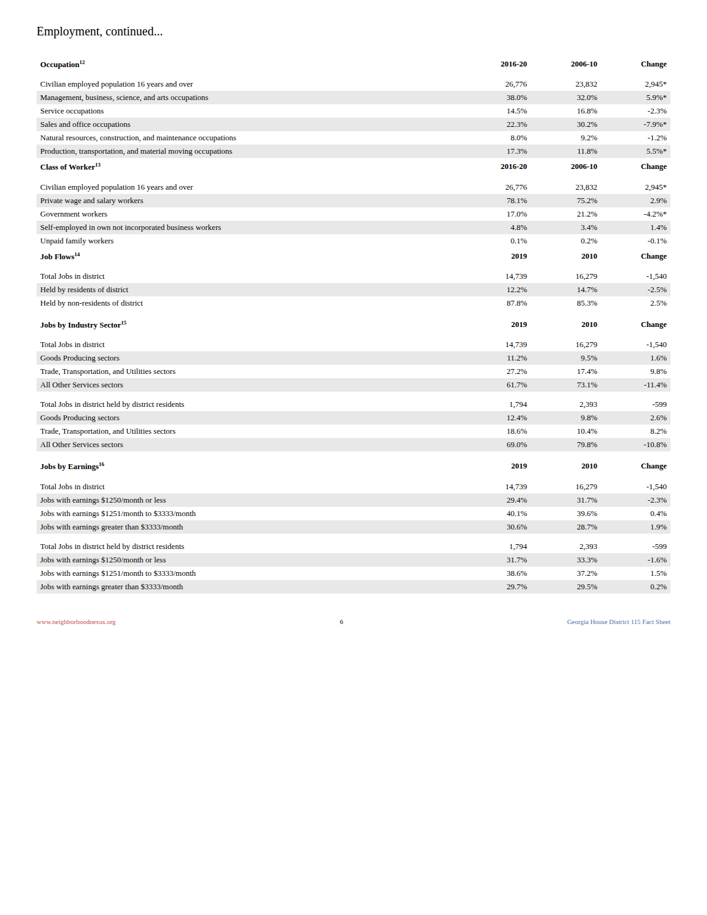Employment, continued...
| Occupation 12 | 2016-20 | 2006-10 | Change |
| Civilian employed population 16 years and over | 26,776 | 23,832 | 2,945* |
| Management, business, science, and arts occupations | 38.0% | 32.0% | 5.9%* |
| Service occupations | 14.5% | 16.8% | -2.3% |
| Sales and office occupations | 22.3% | 30.2% | -7.9%* |
| Natural resources, construction, and maintenance occupations | 8.0% | 9.2% | -1.2% |
| Production, transportation, and material moving occupations | 17.3% | 11.8% | 5.5%* |
| Class of Worker 13 | 2016-20 | 2006-10 | Change |
| Civilian employed population 16 years and over | 26,776 | 23,832 | 2,945* |
| Private wage and salary workers | 78.1% | 75.2% | 2.9% |
| Government workers | 17.0% | 21.2% | -4.2%* |
| Self-employed in own not incorporated business workers | 4.8% | 3.4% | 1.4% |
| Unpaid family workers | 0.1% | 0.2% | -0.1% |
| Job Flows 14 | 2019 | 2010 | Change |
| Total Jobs in district | 14,739 | 16,279 | -1,540 |
| Held by residents of district | 12.2% | 14.7% | -2.5% |
| Held by non-residents of district | 87.8% | 85.3% | 2.5% |
| Jobs by Industry Sector 15 | 2019 | 2010 | Change |
| Total Jobs in district | 14,739 | 16,279 | -1,540 |
| Goods Producing sectors | 11.2% | 9.5% | 1.6% |
| Trade, Transportation, and Utilities sectors | 27.2% | 17.4% | 9.8% |
| All Other Services sectors | 61.7% | 73.1% | -11.4% |
| Total Jobs in district held by district residents | 1,794 | 2,393 | -599 |
| Goods Producing sectors | 12.4% | 9.8% | 2.6% |
| Trade, Transportation, and Utilities sectors | 18.6% | 10.4% | 8.2% |
| All Other Services sectors | 69.0% | 79.8% | -10.8% |
| Jobs by Earnings 16 | 2019 | 2010 | Change |
| Total Jobs in district | 14,739 | 16,279 | -1,540 |
| Jobs with earnings $1250/month or less | 29.4% | 31.7% | -2.3% |
| Jobs with earnings $1251/month to $3333/month | 40.1% | 39.6% | 0.4% |
| Jobs with earnings greater than $3333/month | 30.6% | 28.7% | 1.9% |
| Total Jobs in district held by district residents | 1,794 | 2,393 | -599 |
| Jobs with earnings $1250/month or less | 31.7% | 33.3% | -1.6% |
| Jobs with earnings $1251/month to $3333/month | 38.6% | 37.2% | 1.5% |
| Jobs with earnings greater than $3333/month | 29.7% | 29.5% | 0.2% |
www.neighborhoodnexus.org 6 Georgia House District 115 Fact Sheet